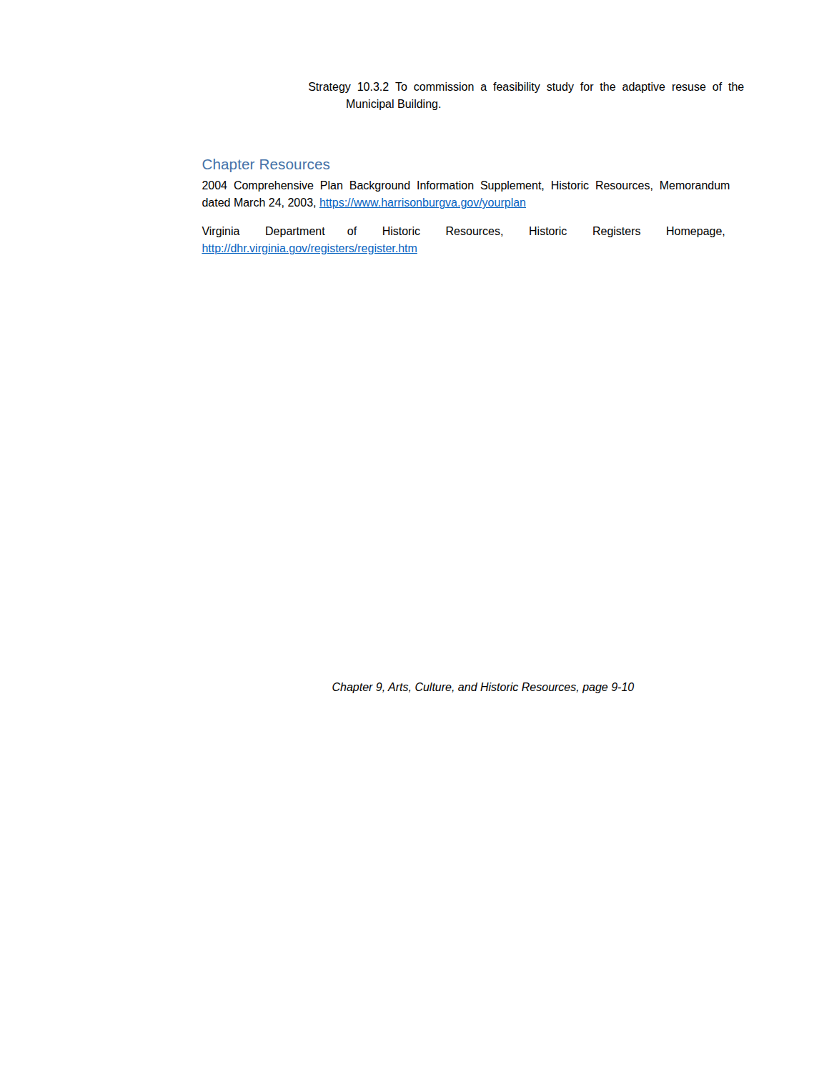Strategy 10.3.2 To commission a feasibility study for the adaptive resuse of the Municipal Building.
Chapter Resources
2004 Comprehensive Plan Background Information Supplement, Historic Resources, Memorandum dated March 24, 2003, https://www.harrisonburgva.gov/yourplan
Virginia Department of Historic Resources, Historic Registers Homepage, http://dhr.virginia.gov/registers/register.htm
Chapter 9, Arts, Culture, and Historic Resources, page 9-10